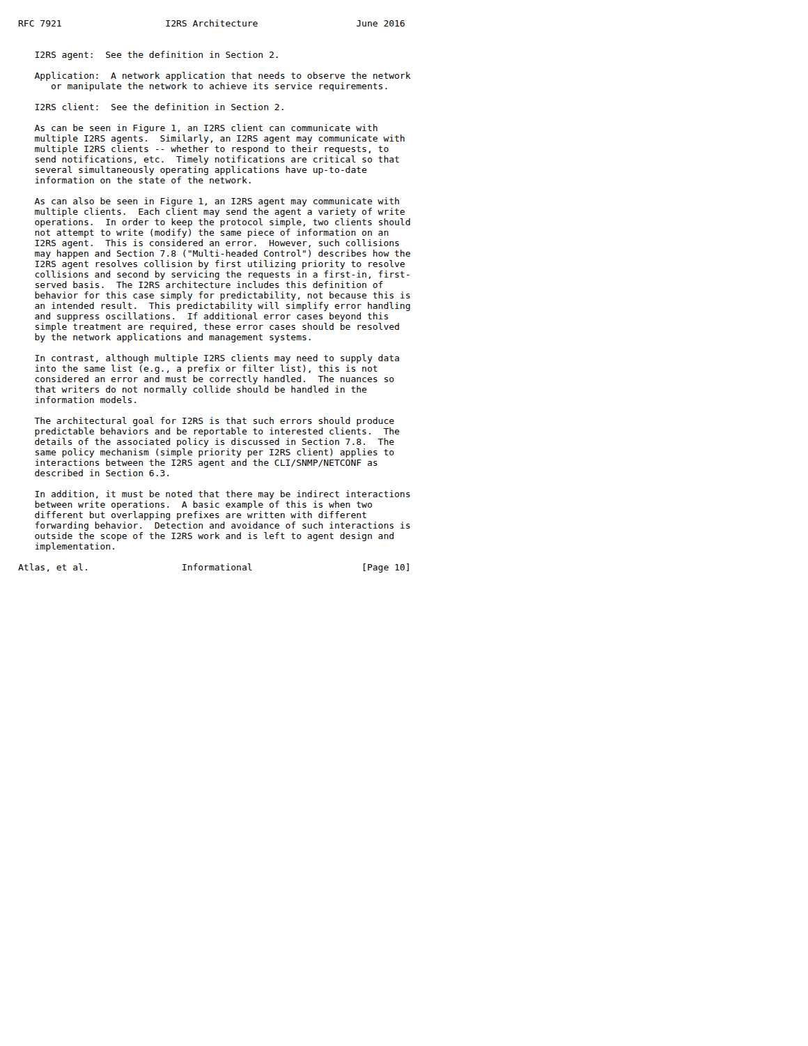RFC 7921 I2RS Architecture June 2016 I2RS agent: See the definition in Section 2. Application: A network application that needs to observe the network or manipulate the network to achieve its service requirements. I2RS client: See the definition in Section 2. As can be seen in Figure 1, an I2RS client can communicate with multiple I2RS agents. Similarly, an I2RS agent may communicate with multiple I2RS clients -- whether to respond to their requests, to send notifications, etc. Timely notifications are critical so that several simultaneously operating applications have up-to-date information on the state of the network. As can also be seen in Figure 1, an I2RS agent may communicate with multiple clients. Each client may send the agent a variety of write operations. In order to keep the protocol simple, two clients should not attempt to write (modify) the same piece of information on an I2RS agent. This is considered an error. However, such collisions may happen and Section 7.8 ("Multi-headed Control") describes how the I2RS agent resolves collision by first utilizing priority to resolve collisions and second by servicing the requests in a first-in, first- served basis. The I2RS architecture includes this definition of behavior for this case simply for predictability, not because this is an intended result. This predictability will simplify error handling and suppress oscillations. If additional error cases beyond this simple treatment are required, these error cases should be resolved by the network applications and management systems. In contrast, although multiple I2RS clients may need to supply data into the same list (e.g., a prefix or filter list), this is not considered an error and must be correctly handled. The nuances so that writers do not normally collide should be handled in the information models. The architectural goal for I2RS is that such errors should produce predictable behaviors and be reportable to interested clients. The details of the associated policy is discussed in Section 7.8. The same policy mechanism (simple priority per I2RS client) applies to interactions between the I2RS agent and the CLI/SNMP/NETCONF as described in Section 6.3. In addition, it must be noted that there may be indirect interactions between write operations. A basic example of this is when two different but overlapping prefixes are written with different forwarding behavior. Detection and avoidance of such interactions is outside the scope of the I2RS work and is left to agent design and implementation. Atlas, et al. Informational [Page 10]